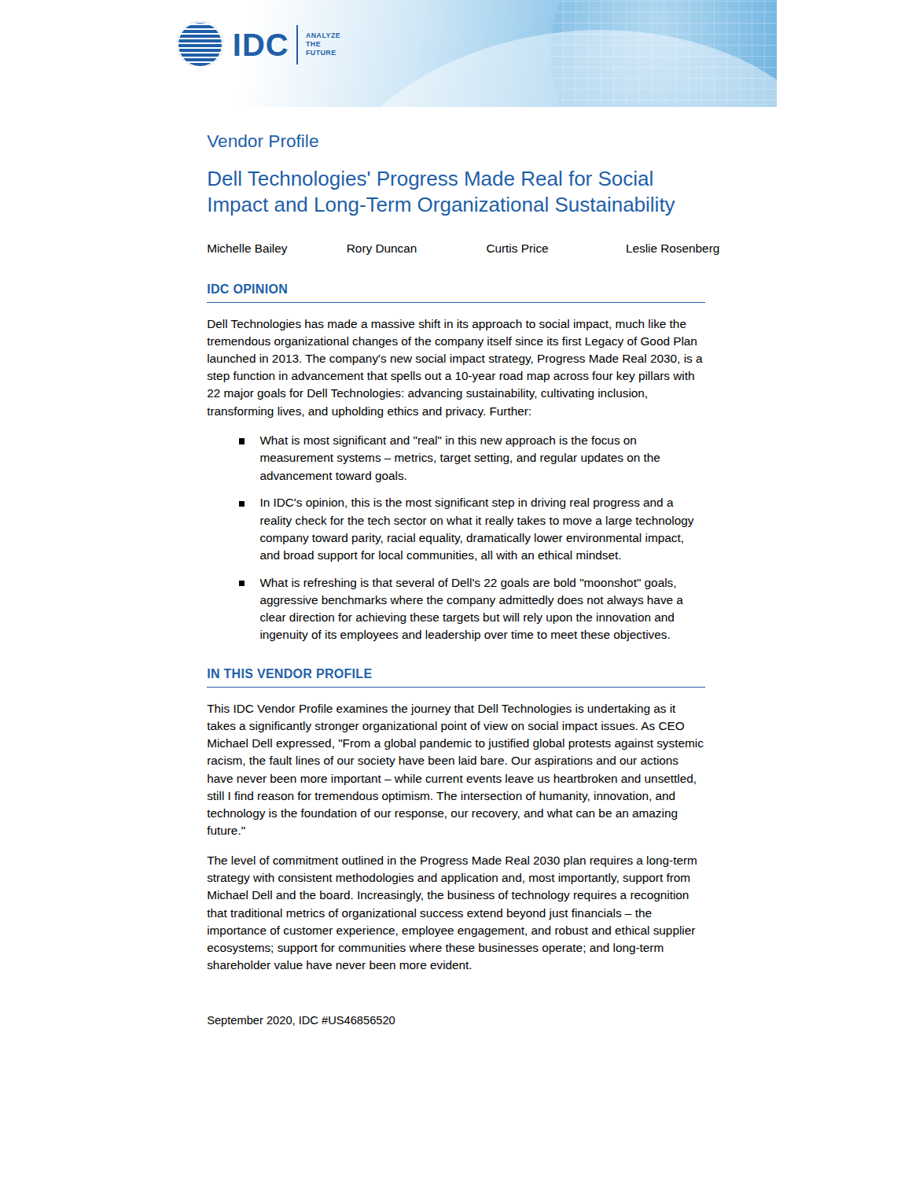IDC
Analyze
the
Future
Vendor Profile
Dell Technologies' Progress Made Real for Social Impact and Long-Term Organizational Sustainability
Michelle Bailey Rory Duncan Curtis Price Leslie Rosenberg
IDC Opinion
Dell Technologies has made a massive shift in its approach to social impact, much like the tremendous organizational changes of the company itself since its first Legacy of Good Plan launched in 2013. The company's new social impact strategy, Progress Made Real 2030, is a step function in advancement that spells out a 10-year road map across four key pillars with 22 major goals for Dell Technologies: advancing sustainability, cultivating inclusion, transforming lives, and upholding ethics and privacy. Further:
What is most significant and "real" in this new approach is the focus on measurement systems – metrics, target setting, and regular updates on the advancement toward goals.
In IDC's opinion, this is the most significant step in driving real progress and a reality check for the tech sector on what it really takes to move a large technology company toward parity, racial equality, dramatically lower environmental impact, and broad support for local communities, all with an ethical mindset.
What is refreshing is that several of Dell's 22 goals are bold "moonshot" goals, aggressive benchmarks where the company admittedly does not always have a clear direction for achieving these targets but will rely upon the innovation and ingenuity of its employees and leadership over time to meet these objectives.
In This Vendor Profile
This IDC Vendor Profile examines the journey that Dell Technologies is undertaking as it takes a significantly stronger organizational point of view on social impact issues. As CEO Michael Dell expressed, "From a global pandemic to justified global protests against systemic racism, the fault lines of our society have been laid bare. Our aspirations and our actions have never been more important – while current events leave us heartbroken and unsettled, still I find reason for tremendous optimism. The intersection of humanity, innovation, and technology is the foundation of our response, our recovery, and what can be an amazing future."
The level of commitment outlined in the Progress Made Real 2030 plan requires a long-term strategy with consistent methodologies and application and, most importantly, support from Michael Dell and the board. Increasingly, the business of technology requires a recognition that traditional metrics of organizational success extend beyond just financials – the importance of customer experience, employee engagement, and robust and ethical supplier ecosystems; support for communities where these businesses operate; and long-term shareholder value have never been more evident.
September 2020, IDC #US46856520